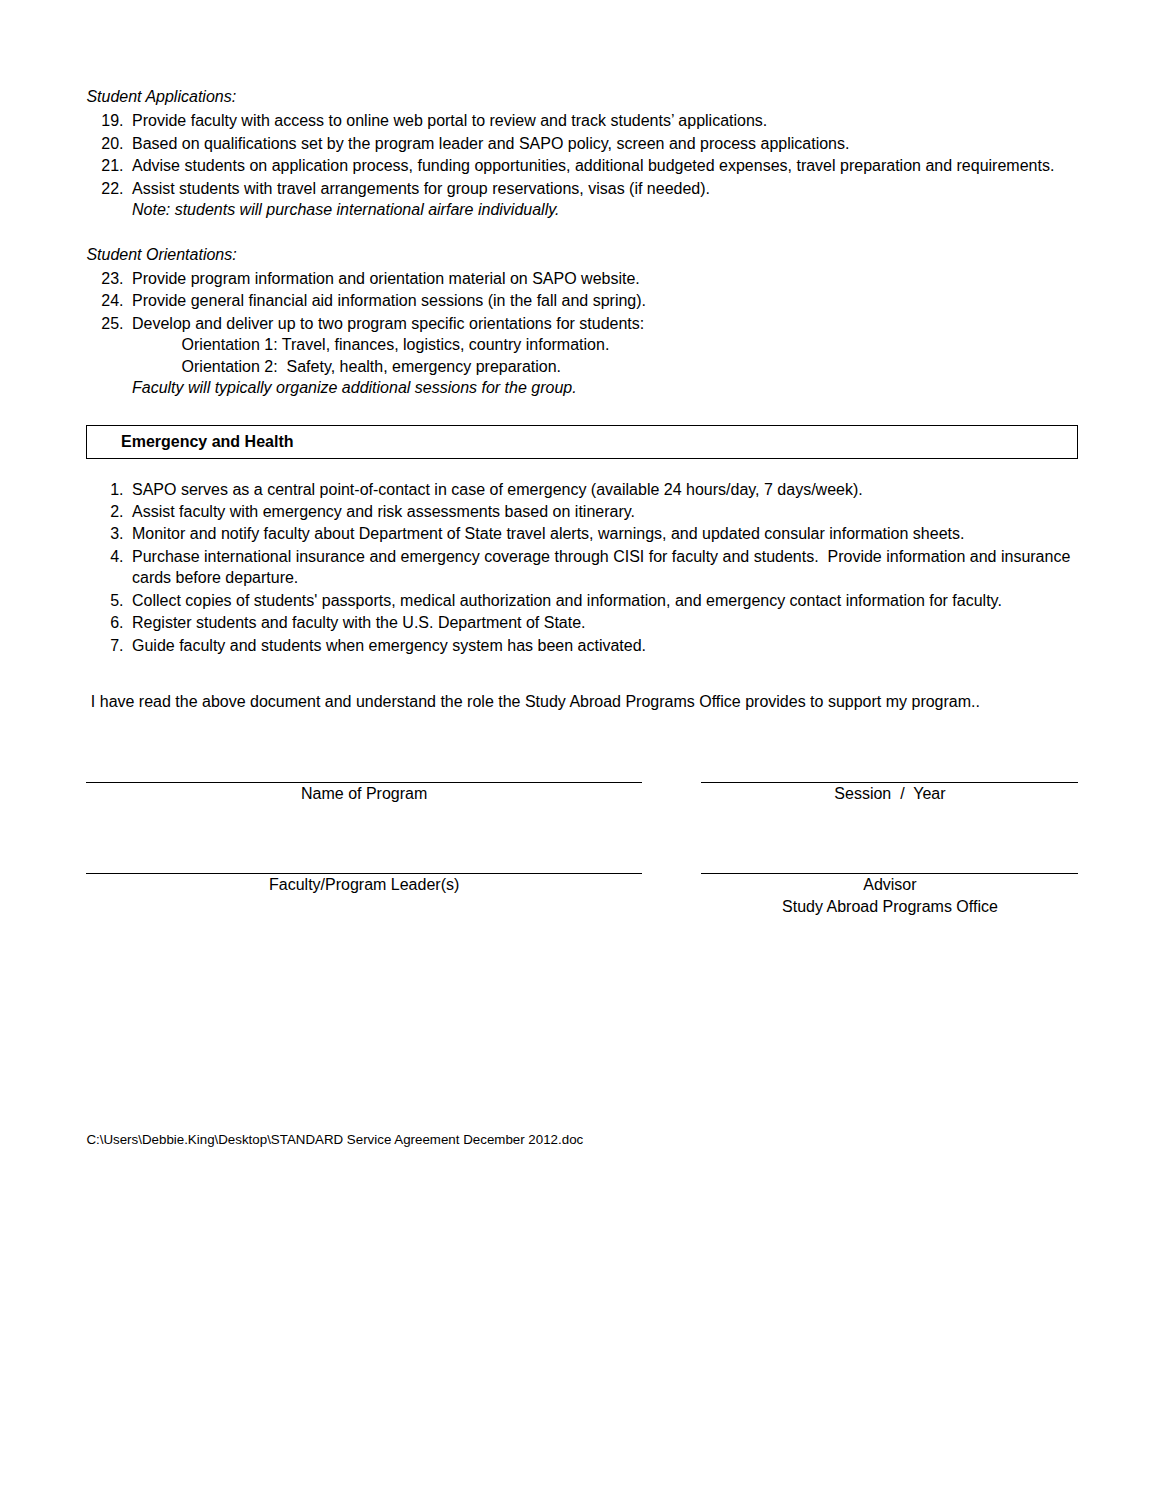Student Applications:
Provide faculty with access to online web portal to review and track students’ applications.
Based on qualifications set by the program leader and SAPO policy, screen and process applications.
Advise students on application process, funding opportunities, additional budgeted expenses, travel preparation and requirements.
Assist students with travel arrangements for group reservations, visas (if needed).
Note: students will purchase international airfare individually.
Student Orientations:
Provide program information and orientation material on SAPO website.
Provide general financial aid information sessions (in the fall and spring).
Develop and deliver up to two program specific orientations for students:
Orientation 1: Travel, finances, logistics, country information.
Orientation 2: Safety, health, emergency preparation.
Faculty will typically organize additional sessions for the group.
Emergency and Health
SAPO serves as a central point-of-contact in case of emergency (available 24 hours/day, 7 days/week).
Assist faculty with emergency and risk assessments based on itinerary.
Monitor and notify faculty about Department of State travel alerts, warnings, and updated consular information sheets.
Purchase international insurance and emergency coverage through CISI for faculty and students. Provide information and insurance cards before departure.
Collect copies of students' passports, medical authorization and information, and emergency contact information for faculty.
Register students and faculty with the U.S. Department of State.
Guide faculty and students when emergency system has been activated.
I have read the above document and understand the role the Study Abroad Programs Office provides to support my program..
| Name of Program | | Session / Year |
| Faculty/Program Leader(s) | | Advisor Study Abroad Programs Office |
C:\Users\Debbie.King\Desktop\STANDARD Service Agreement December 2012.doc